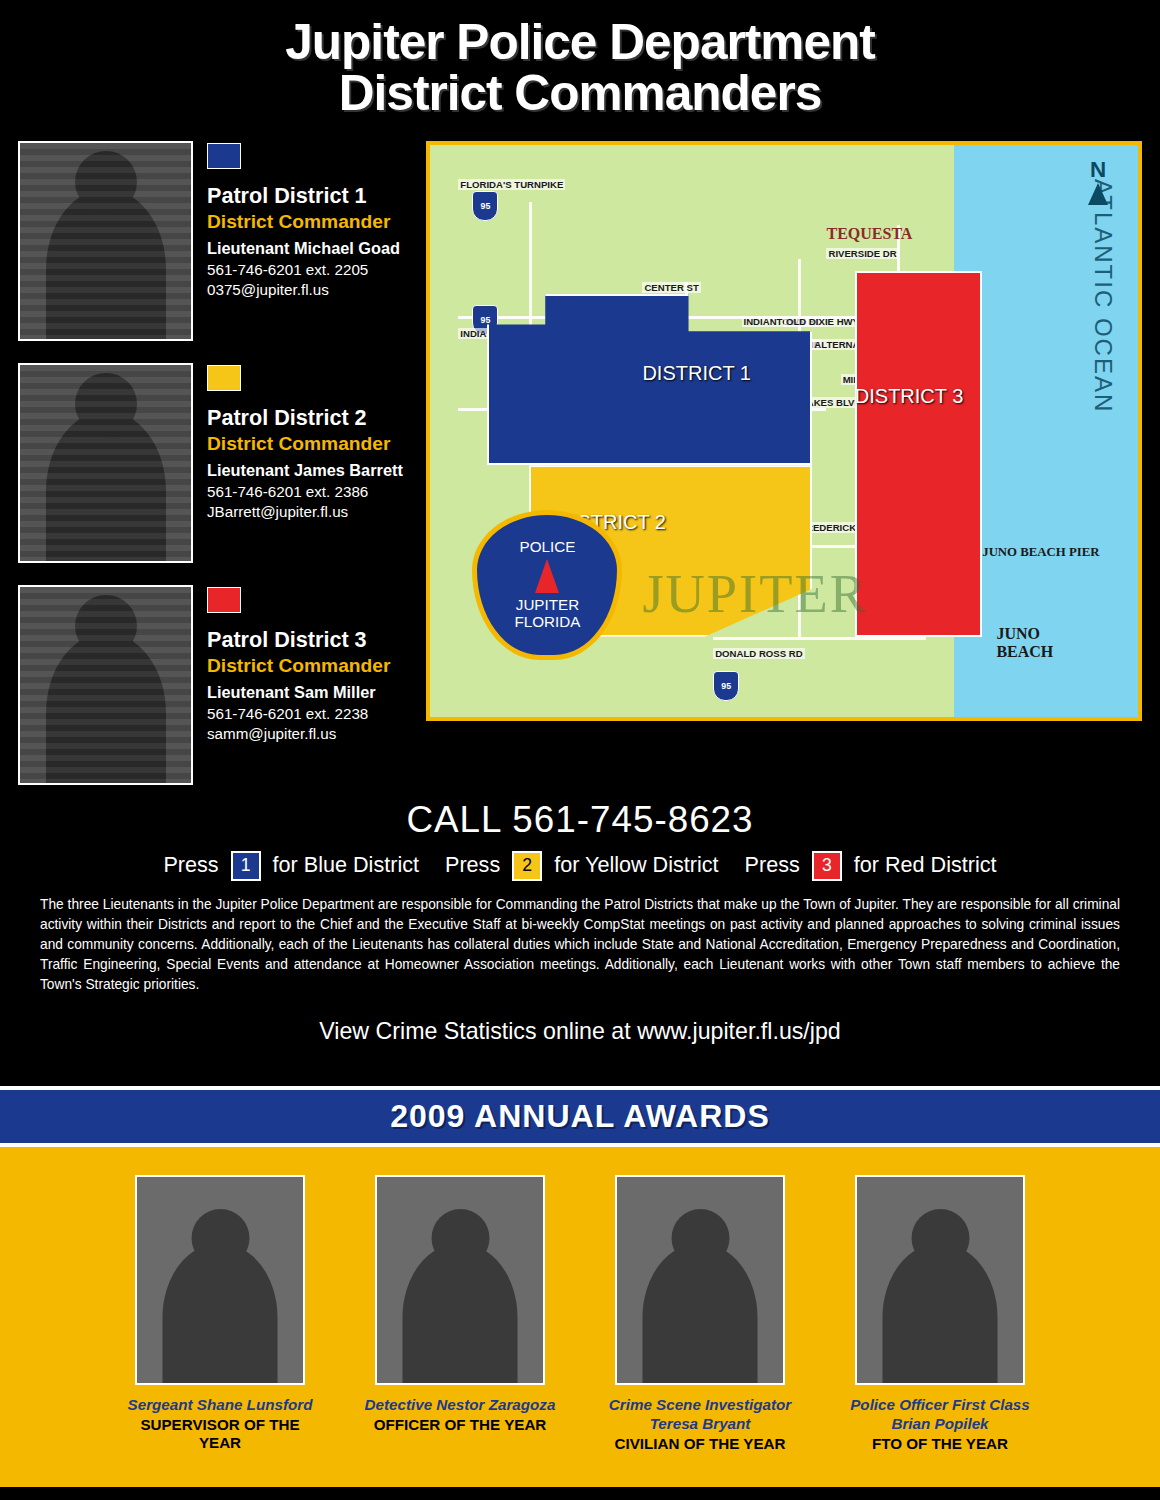Jupiter Police Department
District Commanders
Patrol District 1
District Commander
Lieutenant Michael Goad
561-746-6201 ext. 2205
0375@jupiter.fl.us
Patrol District 2
District Commander
Lieutenant James Barrett
561-746-6201 ext. 2386
JBarrett@jupiter.fl.us
Patrol District 3
District Commander
Lieutenant Sam Miller
561-746-6201 ext. 2238
samm@jupiter.fl.us
ATLANTIC OCEAN
N
95
95
95
US
1
FLORIDA'S TURNPIKE INDIANTOWN RD INDIANTOWN RD INDIANTOWN RD CENTER ST TONEY PENNA DR INDIAN CREEK PARKWAY CENTRAL BLVD MAPLEWOOD DR PENNOCK LANE OLD DIXIE HWY ALTERNATE A1A MILITARY TRAIL JUPITER LAKES BLVD LEIGHTS BLVD CENTRAL BLVD FREDERICK SMALL RD MARCINSKI RD DONALD ROSS RD A1A RIVERSIDE DR FLORIDA'S TURNPIKE TEQUESTA JUNO BEACH PIER JUNO
BEACH
DISTRICT 1 DISTRICT 2 DISTRICT 3
JUPITER
POLICE
JUPITER
FLORIDA
CALL 561-745-8623
Press 1 for Blue District Press 2 for Yellow District Press 3 for Red District
The three Lieutenants in the Jupiter Police Department are responsible for Commanding the Patrol Districts that make up the Town of Jupiter. They are responsible for all criminal activity within their Districts and report to the Chief and the Executive Staff at bi-weekly CompStat meetings on past activity and planned approaches to solving criminal issues and community concerns. Additionally, each of the Lieutenants has collateral duties which include State and National Accreditation, Emergency Preparedness and Coordination, Traffic Engineering, Special Events and attendance at Homeowner Association meetings. Additionally, each Lieutenant works with other Town staff members to achieve the Town's Strategic priorities.
View Crime Statistics online at www.jupiter.fl.us/jpd
2009 ANNUAL AWARDS
Sergeant Shane Lunsford
SUPERVISOR OF THE YEAR
Detective Nestor Zaragoza
OFFICER OF THE YEAR
Crime Scene Investigator
Teresa Bryant
CIVILIAN OF THE YEAR
Police Officer First Class
Brian Popilek
FTO OF THE YEAR